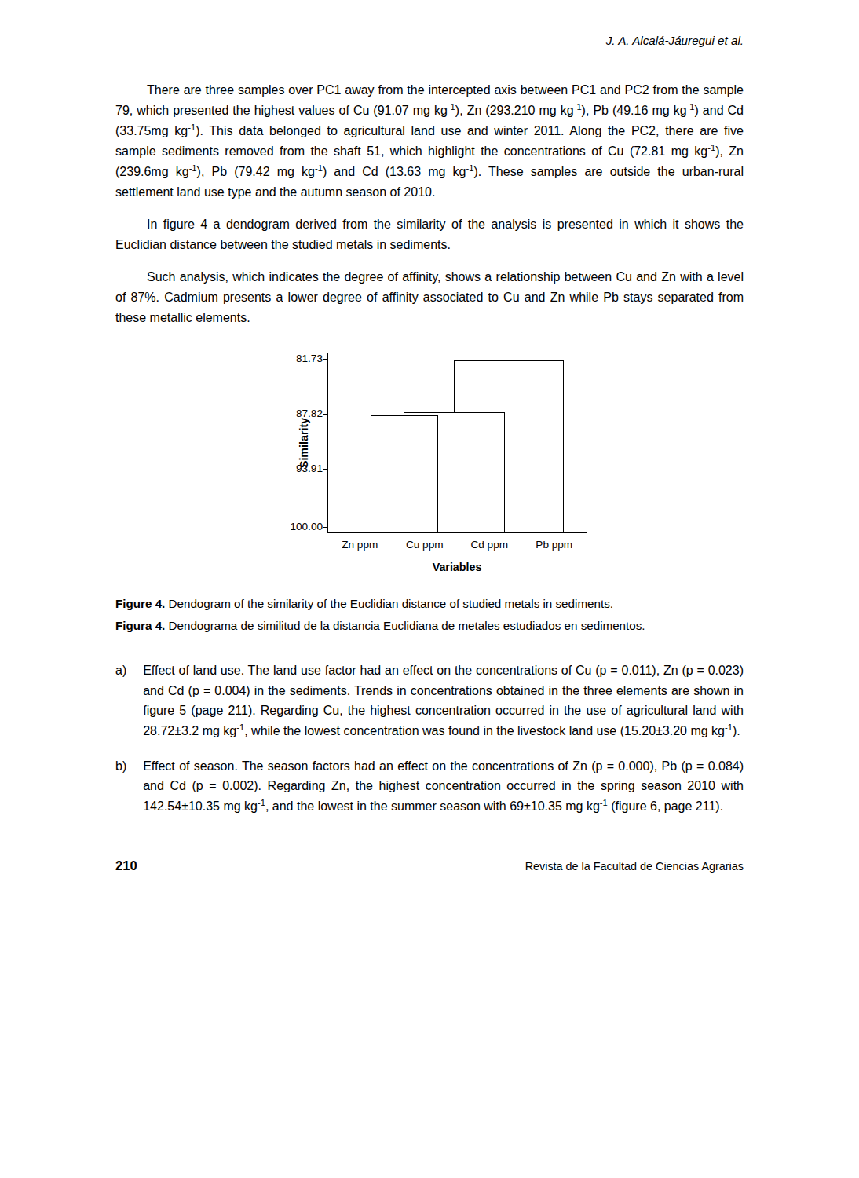J. A. Alcalá-Jáuregui et al.
There are three samples over PC1 away from the intercepted axis between PC1 and PC2 from the sample 79, which presented the highest values of Cu (91.07 mg kg-1), Zn (293.210 mg kg-1), Pb (49.16 mg kg-1) and Cd (33.75mg kg-1). This data belonged to agricultural land use and winter 2011. Along the PC2, there are five sample sediments removed from the shaft 51, which highlight the concentrations of Cu (72.81 mg kg-1), Zn (239.6mg kg-1), Pb (79.42 mg kg-1) and Cd (13.63 mg kg-1). These samples are outside the urban-rural settlement land use type and the autumn season of 2010.
In figure 4 a dendogram derived from the similarity of the analysis is presented in which it shows the Euclidian distance between the studied metals in sediments.
Such analysis, which indicates the degree of affinity, shows a relationship between Cu and Zn with a level of 87%. Cadmium presents a lower degree of affinity associated to Cu and Zn while Pb stays separated from these metallic elements.
Similarity
81.73
87.82
93.91
100.00
Zn ppm Cu ppm Cd ppm Pb ppm
Variables
Figure 4. Dendogram of the similarity of the Euclidian distance of studied metals in sediments. Figura 4. Dendograma de similitud de la distancia Euclidiana de metales estudiados en sedimentos.
a) Effect of land use. The land use factor had an effect on the concentrations of Cu (p = 0.011), Zn (p = 0.023) and Cd (p = 0.004) in the sediments. Trends in concentrations obtained in the three elements are shown in figure 5 (page 211). Regarding Cu, the highest concentration occurred in the use of agricultural land with 28.72±3.2 mg kg-1, while the lowest concentration was found in the livestock land use (15.20±3.20 mg kg-1).
b) Effect of season. The season factors had an effect on the concentrations of Zn (p = 0.000), Pb (p = 0.084) and Cd (p = 0.002). Regarding Zn, the highest concentration occurred in the spring season 2010 with 142.54±10.35 mg kg-1, and the lowest in the summer season with 69±10.35 mg kg-1 (figure 6, page 211).
210 Revista de la Facultad de Ciencias Agrarias